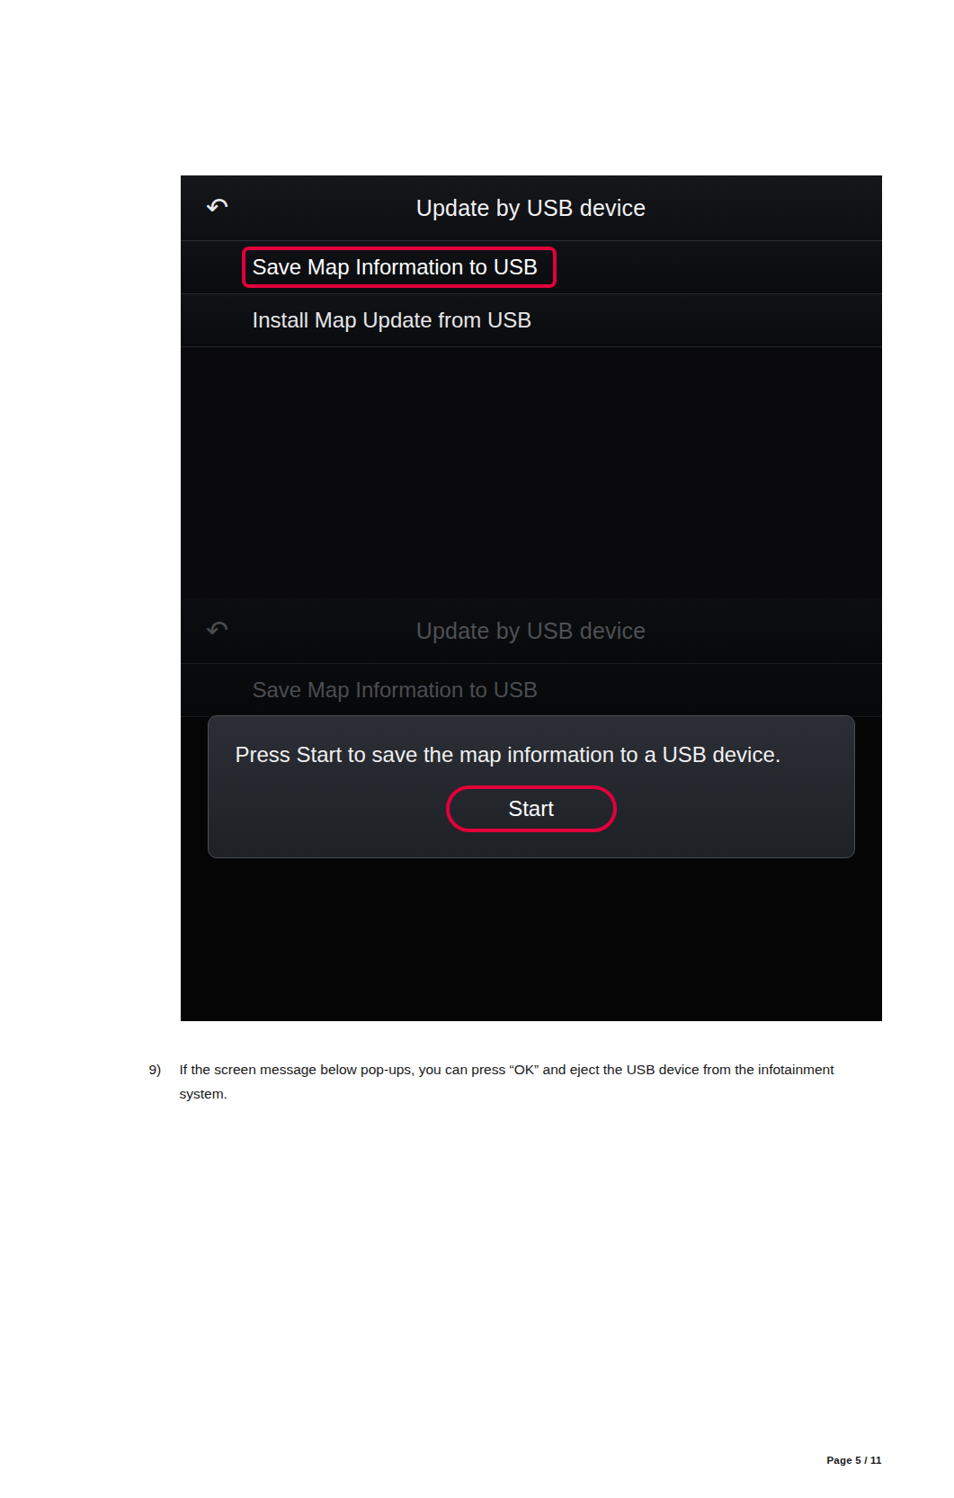↶
Update by USB device
Save Map Information to USB
Install Map Update from USB
↶
Update by USB device
Save Map Information to USB
Press Start to save the map information to a USB device.
Start
9)
If the screen message below pop-ups, you can press “OK” and eject the USB device from the infotainment system.
Page 5 / 11